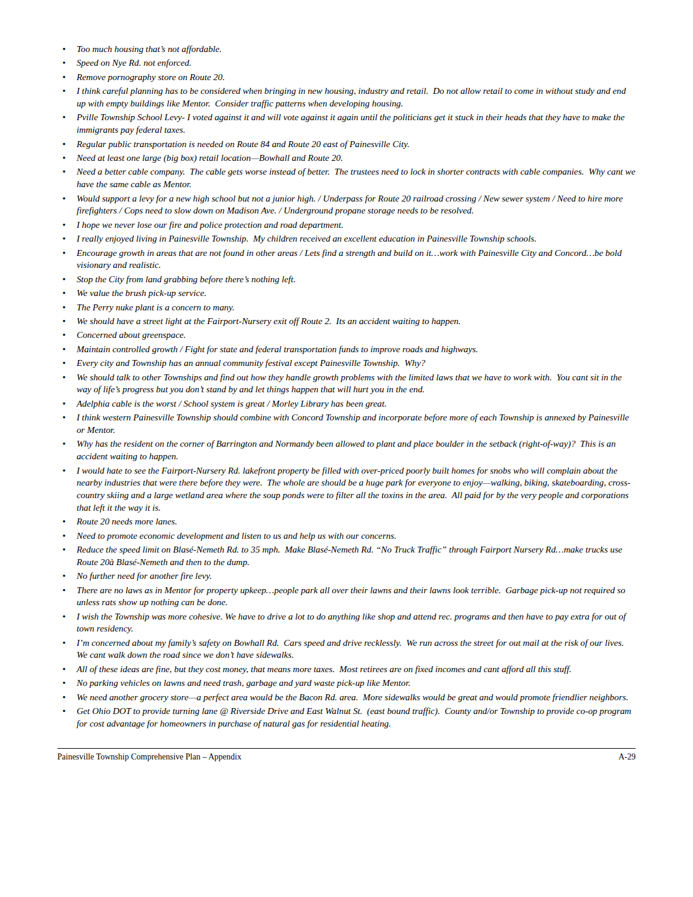Too much housing that’s not affordable.
Speed on Nye Rd. not enforced.
Remove pornography store on Route 20.
I think careful planning has to be considered when bringing in new housing, industry and retail. Do not allow retail to come in without study and end up with empty buildings like Mentor. Consider traffic patterns when developing housing.
Pville Township School Levy- I voted against it and will vote against it again until the politicians get it stuck in their heads that they have to make the immigrants pay federal taxes.
Regular public transportation is needed on Route 84 and Route 20 east of Painesville City.
Need at least one large (big box) retail location—Bowhall and Route 20.
Need a better cable company. The cable gets worse instead of better. The trustees need to lock in shorter contracts with cable companies. Why cant we have the same cable as Mentor.
Would support a levy for a new high school but not a junior high. / Underpass for Route 20 railroad crossing / New sewer system / Need to hire more firefighters / Cops need to slow down on Madison Ave. / Underground propane storage needs to be resolved.
I hope we never lose our fire and police protection and road department.
I really enjoyed living in Painesville Township. My children received an excellent education in Painesville Township schools.
Encourage growth in areas that are not found in other areas / Lets find a strength and build on it…work with Painesville City and Concord…be bold visionary and realistic.
Stop the City from land grabbing before there’s nothing left.
We value the brush pick-up service.
The Perry nuke plant is a concern to many.
We should have a street light at the Fairport-Nursery exit off Route 2. Its an accident waiting to happen.
Concerned about greenspace.
Maintain controlled growth / Fight for state and federal transportation funds to improve roads and highways.
Every city and Township has an annual community festival except Painesville Township. Why?
We should talk to other Townships and find out how they handle growth problems with the limited laws that we have to work with. You cant sit in the way of life’s progress but you don’t stand by and let things happen that will hurt you in the end.
Adelphia cable is the worst / School system is great / Morley Library has been great.
I think western Painesville Township should combine with Concord Township and incorporate before more of each Township is annexed by Painesville or Mentor.
Why has the resident on the corner of Barrington and Normandy been allowed to plant and place boulder in the setback (right-of-way)? This is an accident waiting to happen.
I would hate to see the Fairport-Nursery Rd. lakefront property be filled with over-priced poorly built homes for snobs who will complain about the nearby industries that were there before they were. The whole are should be a huge park for everyone to enjoy—walking, biking, skateboarding, cross-country skiing and a large wetland area where the soup ponds were to filter all the toxins in the area. All paid for by the very people and corporations that left it the way it is.
Route 20 needs more lanes.
Need to promote economic development and listen to us and help us with our concerns.
Reduce the speed limit on Blasé-Nemeth Rd. to 35 mph. Make Blasé-Nemeth Rd. “No Truck Traffic” through Fairport Nursery Rd…make trucks use Route 20à Blasé-Nemeth and then to the dump.
No further need for another fire levy.
There are no laws as in Mentor for property upkeep…people park all over their lawns and their lawns look terrible. Garbage pick-up not required so unless rats show up nothing can be done.
I wish the Township was more cohesive. We have to drive a lot to do anything like shop and attend rec. programs and then have to pay extra for out of town residency.
I’m concerned about my family’s safety on Bowhall Rd. Cars speed and drive recklessly. We run across the street for out mail at the risk of our lives. We cant walk down the road since we don’t have sidewalks.
All of these ideas are fine, but they cost money, that means more taxes. Most retirees are on fixed incomes and cant afford all this stuff.
No parking vehicles on lawns and need trash, garbage and yard waste pick-up like Mentor.
We need another grocery store—a perfect area would be the Bacon Rd. area. More sidewalks would be great and would promote friendlier neighbors.
Get Ohio DOT to provide turning lane @ Riverside Drive and East Walnut St. (east bound traffic). County and/or Township to provide co-op program for cost advantage for homeowners in purchase of natural gas for residential heating.
Painesville Township Comprehensive Plan – Appendix
A-29